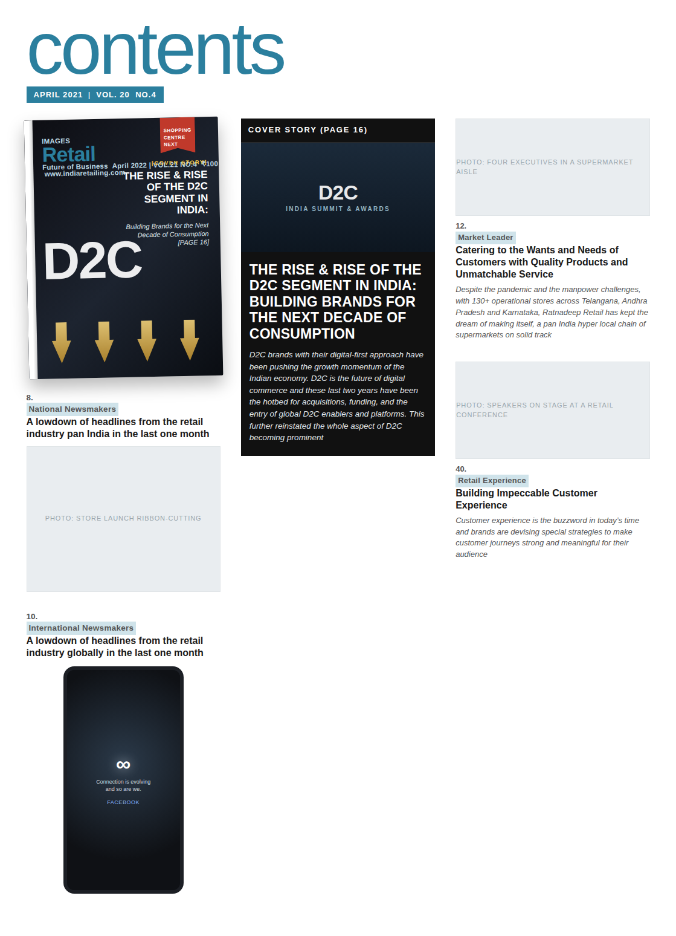contents
APRIL 2021 | VOL. 20 NO.4
SHOPPING
CENTRE
NEXT
IMAGES Retail Future of Business April 2022 | VOL.21 NO.4 ₹100 www.indiaretailing.com
D2C
[COVER STORY]
THE RISE & RISE OF THE D2C SEGMENT IN INDIA:
Building Brands for the Next Decade of Consumption [PAGE 16]
8.
National Newsmakers
A lowdown of headlines from the retail industry pan India in the last one month
Photo: store launch ribbon-cutting
10.
International Newsmakers
A lowdown of headlines from the retail industry globally in the last one month
∞
Connection is evolving
and so are we.
FACEBOOK
COVER STORY (PAGE 16)
D2CINDIA SUMMIT & AWARDS
The Rise & Rise of the D2C Segment in India: Building Brands for the Next Decade of Consumption
D2C brands with their digital-first approach have been pushing the growth momentum of the Indian economy. D2C is the future of digital commerce and these last two years have been the hotbed for acquisitions, funding, and the entry of global D2C enablers and platforms. This further reinstated the whole aspect of D2C becoming prominent
Photo: four executives in a supermarket aisle
12.
Market Leader
Catering to the Wants and Needs of Customers with Quality Products and Unmatchable Service
Despite the pandemic and the manpower challenges, with 130+ operational stores across Telangana, Andhra Pradesh and Karnataka, Ratnadeep Retail has kept the dream of making itself, a pan India hyper local chain of supermarkets on solid track
Photo: speakers on stage at a retail conference
40.
Retail Experience
Building Impeccable Customer Experience
Customer experience is the buzzword in today’s time and brands are devising special strategies to make customer journeys strong and meaningful for their audience